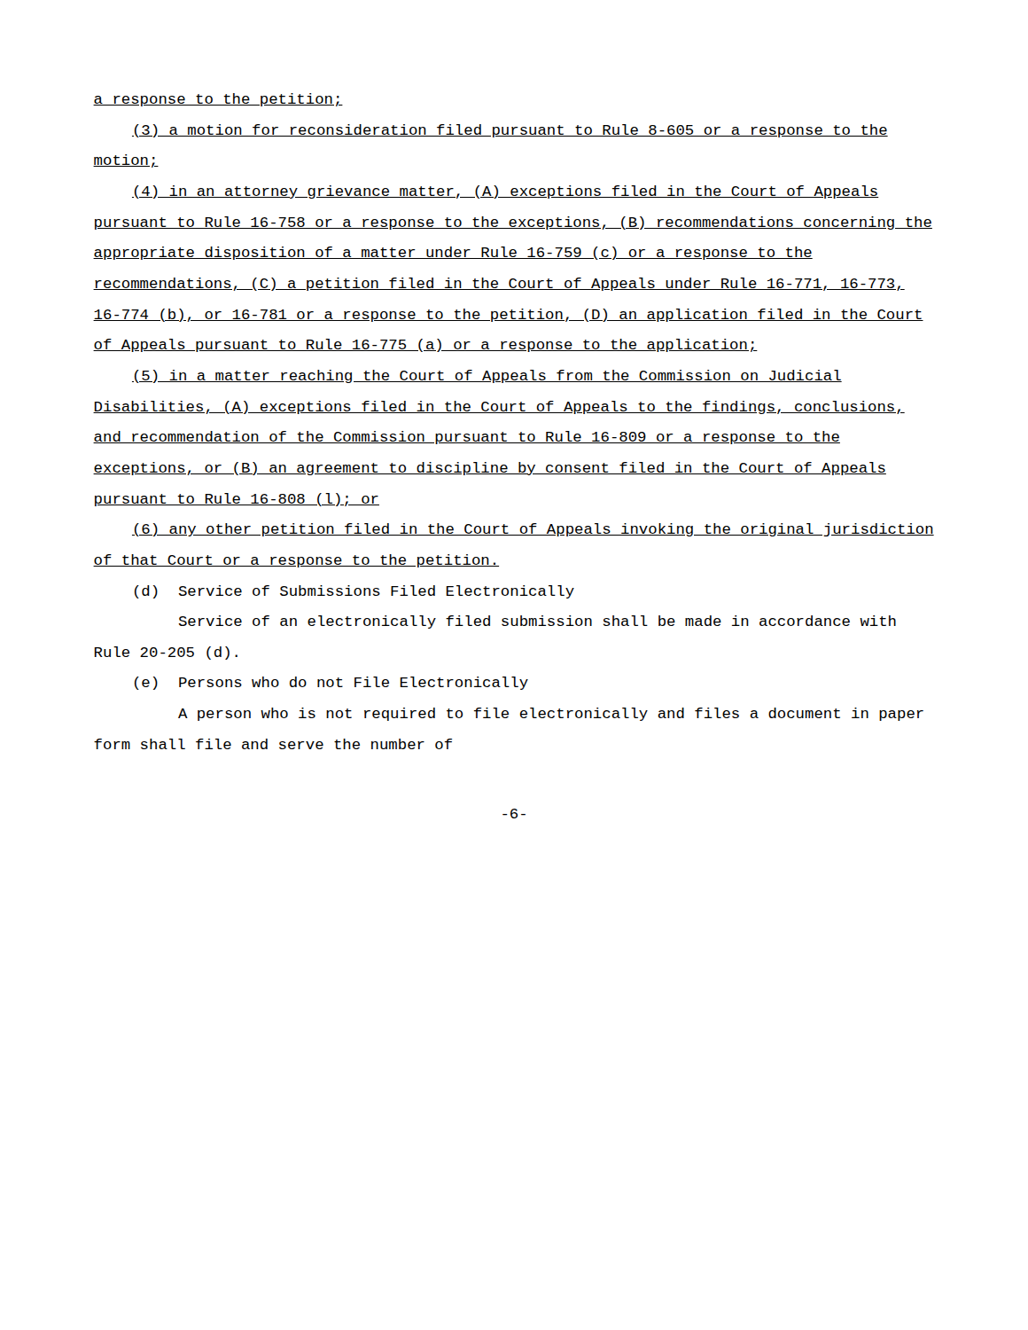a response to the petition;
(3) a motion for reconsideration filed pursuant to Rule 8-605 or a response to the motion;
(4) in an attorney grievance matter, (A) exceptions filed in the Court of Appeals pursuant to Rule 16-758 or a response to the exceptions, (B) recommendations concerning the appropriate disposition of a matter under Rule 16-759 (c) or a response to the recommendations, (C) a petition filed in the Court of Appeals under Rule 16-771, 16-773, 16-774 (b), or 16-781 or a response to the petition, (D) an application filed in the Court of Appeals pursuant to Rule 16-775 (a) or a response to the application;
(5) in a matter reaching the Court of Appeals from the Commission on Judicial Disabilities, (A) exceptions filed in the Court of Appeals to the findings, conclusions, and recommendation of the Commission pursuant to Rule 16-809 or a response to the exceptions, or (B) an agreement to discipline by consent filed in the Court of Appeals pursuant to Rule 16-808 (l); or
(6) any other petition filed in the Court of Appeals invoking the original jurisdiction of that Court or a response to the petition.
(d) Service of Submissions Filed Electronically
Service of an electronically filed submission shall be made in accordance with Rule 20-205 (d).
(e) Persons who do not File Electronically
A person who is not required to file electronically and files a document in paper form shall file and serve the number of
-6-